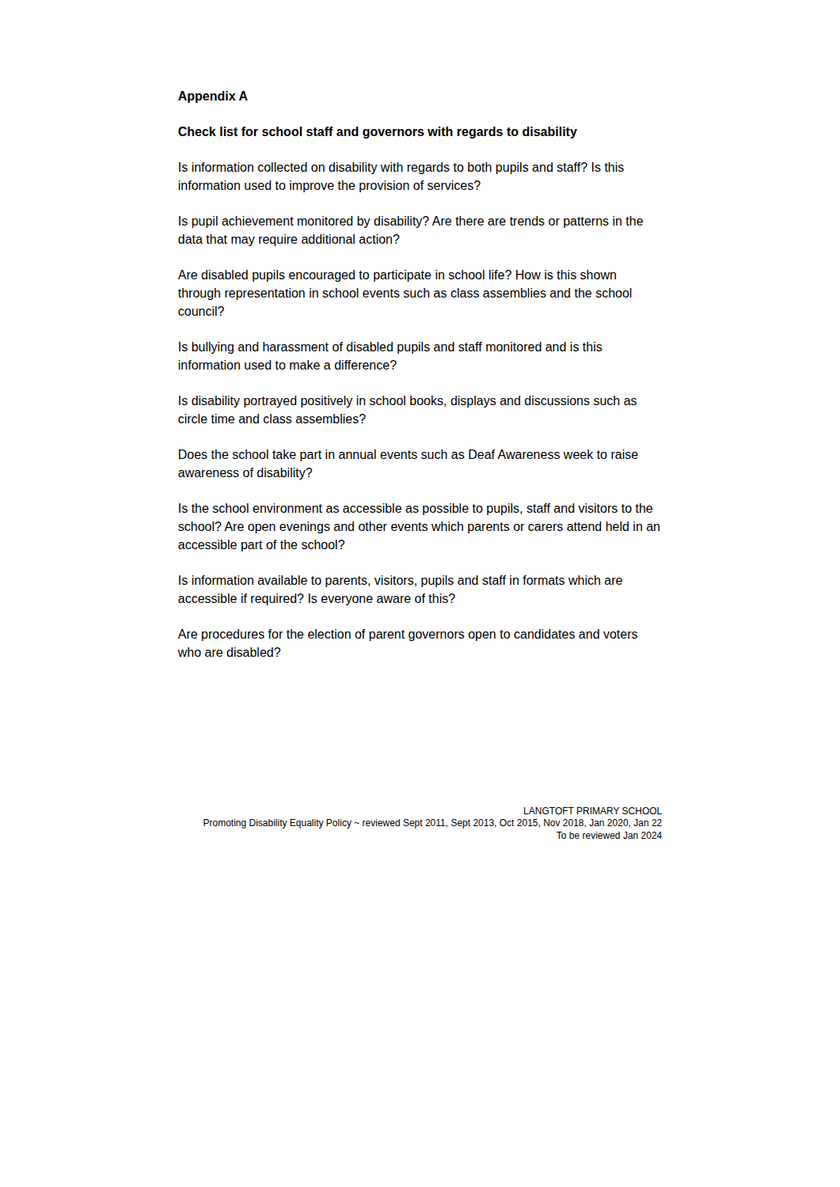Appendix A
Check list for school staff and governors with regards to disability
Is information collected on disability with regards to both pupils and staff? Is this information used to improve the provision of services?
Is pupil achievement monitored by disability? Are there are trends or patterns in the data that may require additional action?
Are disabled pupils encouraged to participate in school life? How is this shown through representation in school events such as class assemblies and the school council?
Is bullying and harassment of disabled pupils and staff monitored and is this information used to make a difference?
Is disability portrayed positively in school books, displays and discussions such as circle time and class assemblies?
Does the school take part in annual events such as Deaf Awareness week to raise awareness of disability?
Is the school environment as accessible as possible to pupils, staff and visitors to the school? Are open evenings and other events which parents or carers attend held in an accessible part of the school?
Is information available to parents, visitors, pupils and staff in formats which are accessible if required? Is everyone aware of this?
Are procedures for the election of parent governors open to candidates and voters who are disabled?
LANGTOFT PRIMARY SCHOOL
Promoting Disability Equality Policy ~ reviewed Sept 2011, Sept 2013, Oct 2015, Nov 2018, Jan 2020, Jan 22
To be reviewed Jan 2024